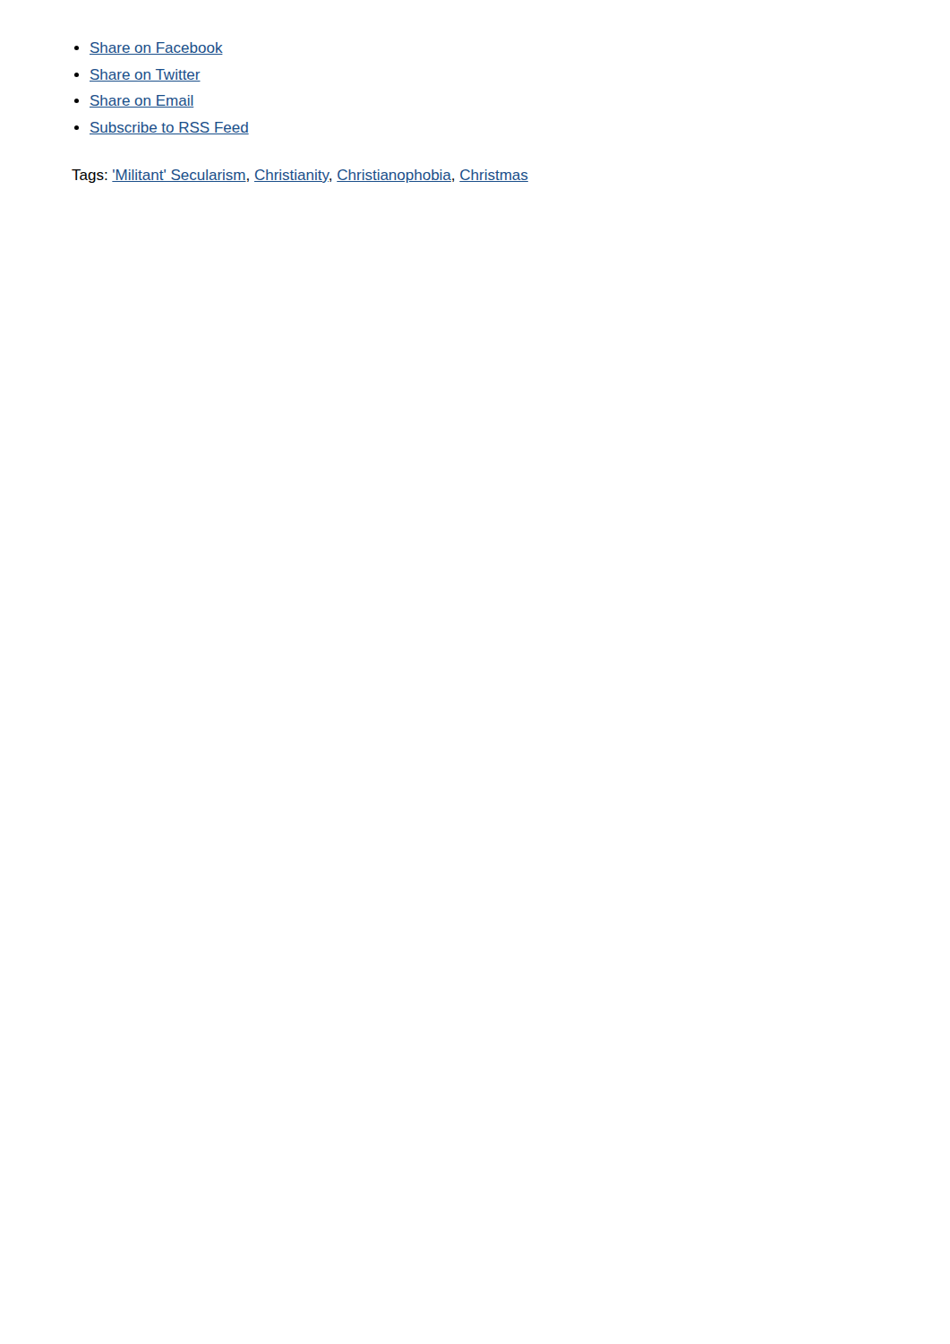Share on Facebook
Share on Twitter
Share on Email
Subscribe to RSS Feed
Tags: 'Militant' Secularism, Christianity, Christianophobia, Christmas